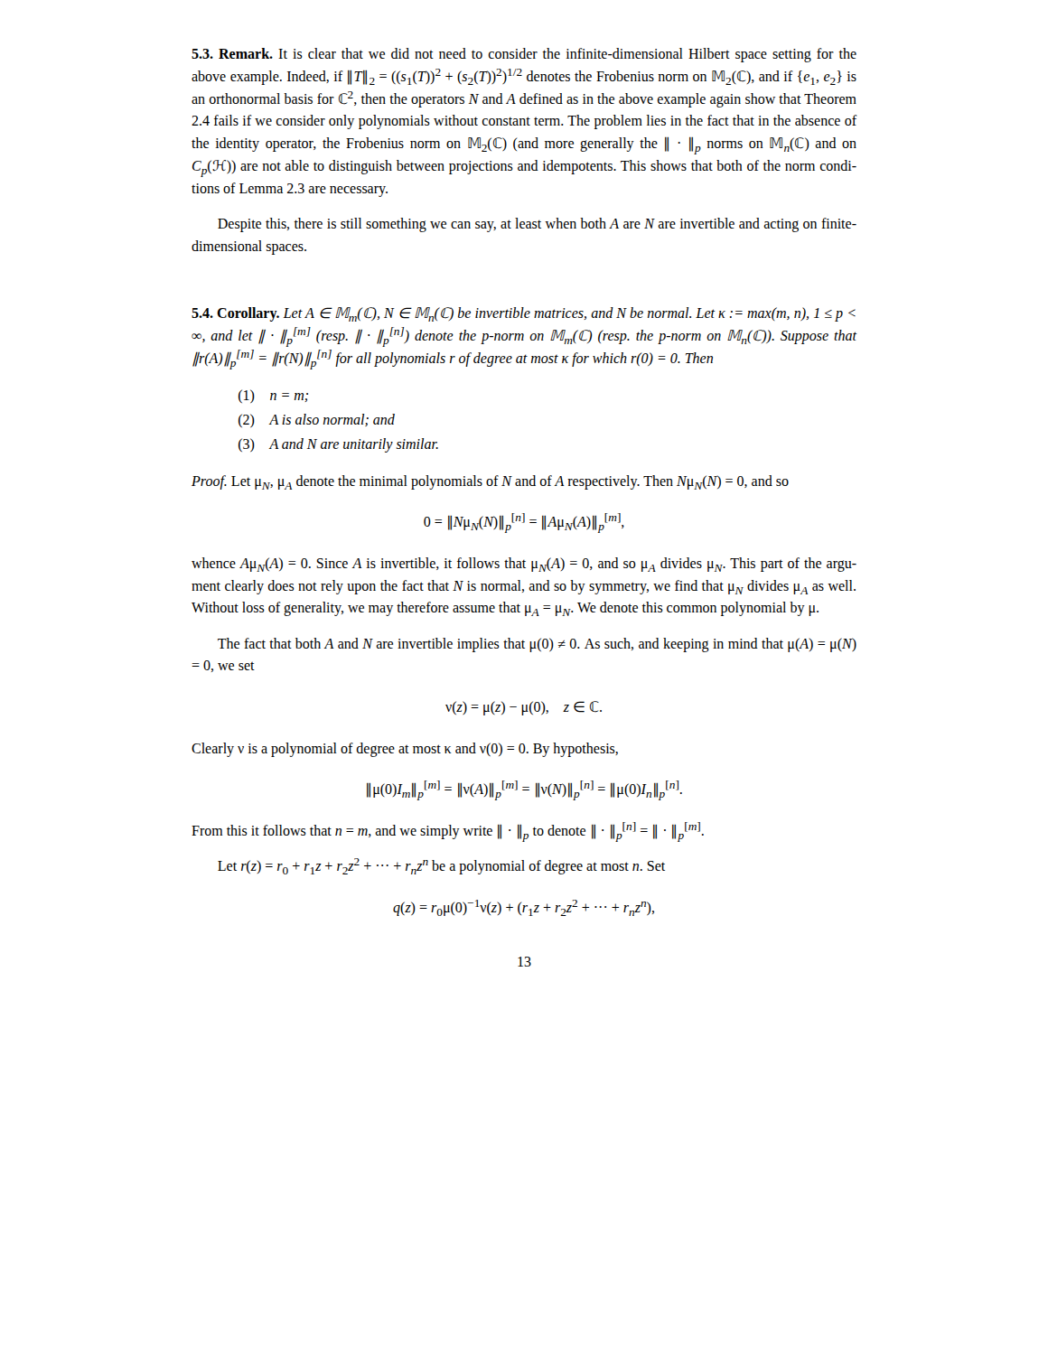5.3. Remark. It is clear that we did not need to consider the infinite-dimensional Hilbert space setting for the above example. Indeed, if ∥T∥2 = ((s1(T))2 + (s2(T))2)1/2 denotes the Frobenius norm on 𝕄2(ℂ), and if {e1, e2} is an orthonormal basis for ℂ2, then the operators N and A defined as in the above example again show that Theorem 2.4 fails if we consider only polynomials without constant term. The problem lies in the fact that in the absence of the identity operator, the Frobenius norm on 𝕄2(ℂ) (and more generally the ∥ · ∥p norms on 𝕄n(ℂ) and on Cp(ℋ)) are not able to distinguish between projections and idempotents. This shows that both of the norm conditions of Lemma 2.3 are necessary.
Despite this, there is still something we can say, at least when both A are N are invertible and acting on finite-dimensional spaces.
5.4. Corollary. Let A ∈ 𝕄m(ℂ), N ∈ 𝕄n(ℂ) be invertible matrices, and N be normal. Let κ := max(m, n), 1 ≤ p < ∞, and let ∥ · ∥p[m] (resp. ∥ · ∥p[n]) denote the p-norm on 𝕄m(ℂ) (resp. the p-norm on 𝕄n(ℂ)). Suppose that ∥r(A)∥p[m] = ∥r(N)∥p[n] for all polynomials r of degree at most κ for which r(0) = 0. Then
(1) n = m;
(2) A is also normal; and
(3) A and N are unitarily similar.
Proof. Let μN, μA denote the minimal polynomials of N and of A respectively. Then NμN(N) = 0, and so
0 = ∥NμN(N)∥p[n] = ∥AμN(A)∥p[m],
whence AμN(A) = 0. Since A is invertible, it follows that μN(A) = 0, and so μA divides μN. This part of the argument clearly does not rely upon the fact that N is normal, and so by symmetry, we find that μN divides μA as well. Without loss of generality, we may therefore assume that μA = μN. We denote this common polynomial by μ.
The fact that both A and N are invertible implies that μ(0) ≠ 0. As such, and keeping in mind that μ(A) = μ(N) = 0, we set
ν(z) = μ(z) − μ(0), z ∈ ℂ.
Clearly ν is a polynomial of degree at most κ and ν(0) = 0. By hypothesis,
∥μ(0)Im∥p[m] = ∥ν(A)∥p[m] = ∥ν(N)∥p[n] = ∥μ(0)In∥p[n].
From this it follows that n = m, and we simply write ∥ · ∥p to denote ∥ · ∥p[n] = ∥ · ∥p[m].
Let r(z) = r0 + r1z + r2z2 + ··· + rnzn be a polynomial of degree at most n. Set
q(z) = r0μ(0)−1ν(z) + (r1z + r2z2 + ··· + rnzn),
13